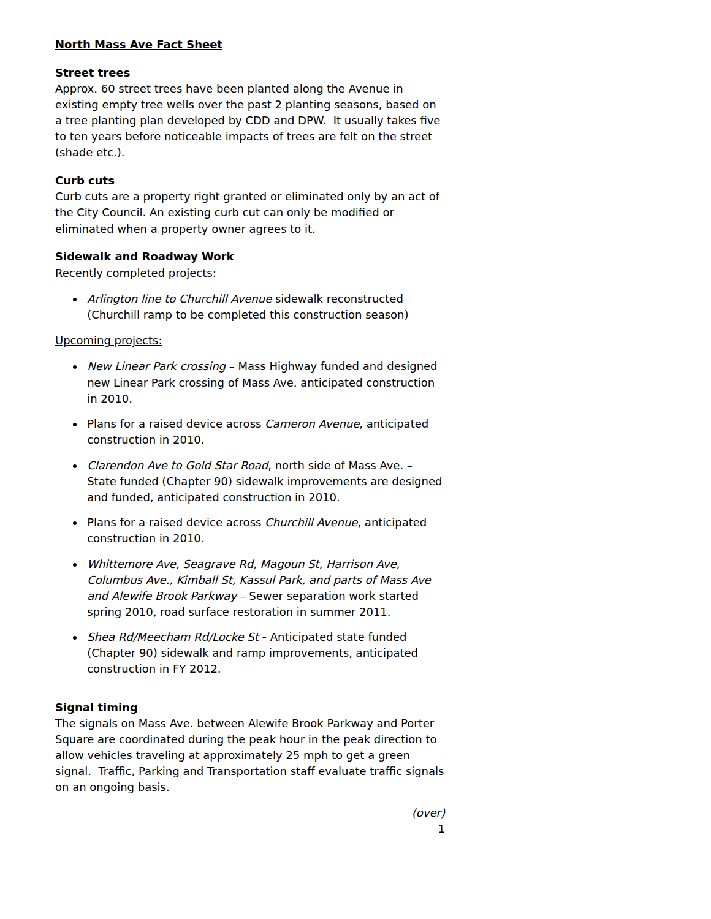North Mass Ave Fact Sheet
Street trees
Approx. 60 street trees have been planted along the Avenue in existing empty tree wells over the past 2 planting seasons, based on a tree planting plan developed by CDD and DPW. It usually takes five to ten years before noticeable impacts of trees are felt on the street (shade etc.).
Curb cuts
Curb cuts are a property right granted or eliminated only by an act of the City Council. An existing curb cut can only be modified or eliminated when a property owner agrees to it.
Sidewalk and Roadway Work
Recently completed projects:
Arlington line to Churchill Avenue sidewalk reconstructed (Churchill ramp to be completed this construction season)
Upcoming projects:
New Linear Park crossing – Mass Highway funded and designed new Linear Park crossing of Mass Ave. anticipated construction in 2010.
Plans for a raised device across Cameron Avenue, anticipated construction in 2010.
Clarendon Ave to Gold Star Road, north side of Mass Ave. – State funded (Chapter 90) sidewalk improvements are designed and funded, anticipated construction in 2010.
Plans for a raised device across Churchill Avenue, anticipated construction in 2010.
Whittemore Ave, Seagrave Rd, Magoun St, Harrison Ave, Columbus Ave., Kimball St, Kassul Park, and parts of Mass Ave and Alewife Brook Parkway – Sewer separation work started spring 2010, road surface restoration in summer 2011.
Shea Rd/Meecham Rd/Locke St - Anticipated state funded (Chapter 90) sidewalk and ramp improvements, anticipated construction in FY 2012.
Signal timing
The signals on Mass Ave. between Alewife Brook Parkway and Porter Square are coordinated during the peak hour in the peak direction to allow vehicles traveling at approximately 25 mph to get a green signal. Traffic, Parking and Transportation staff evaluate traffic signals on an ongoing basis.
(over)
1